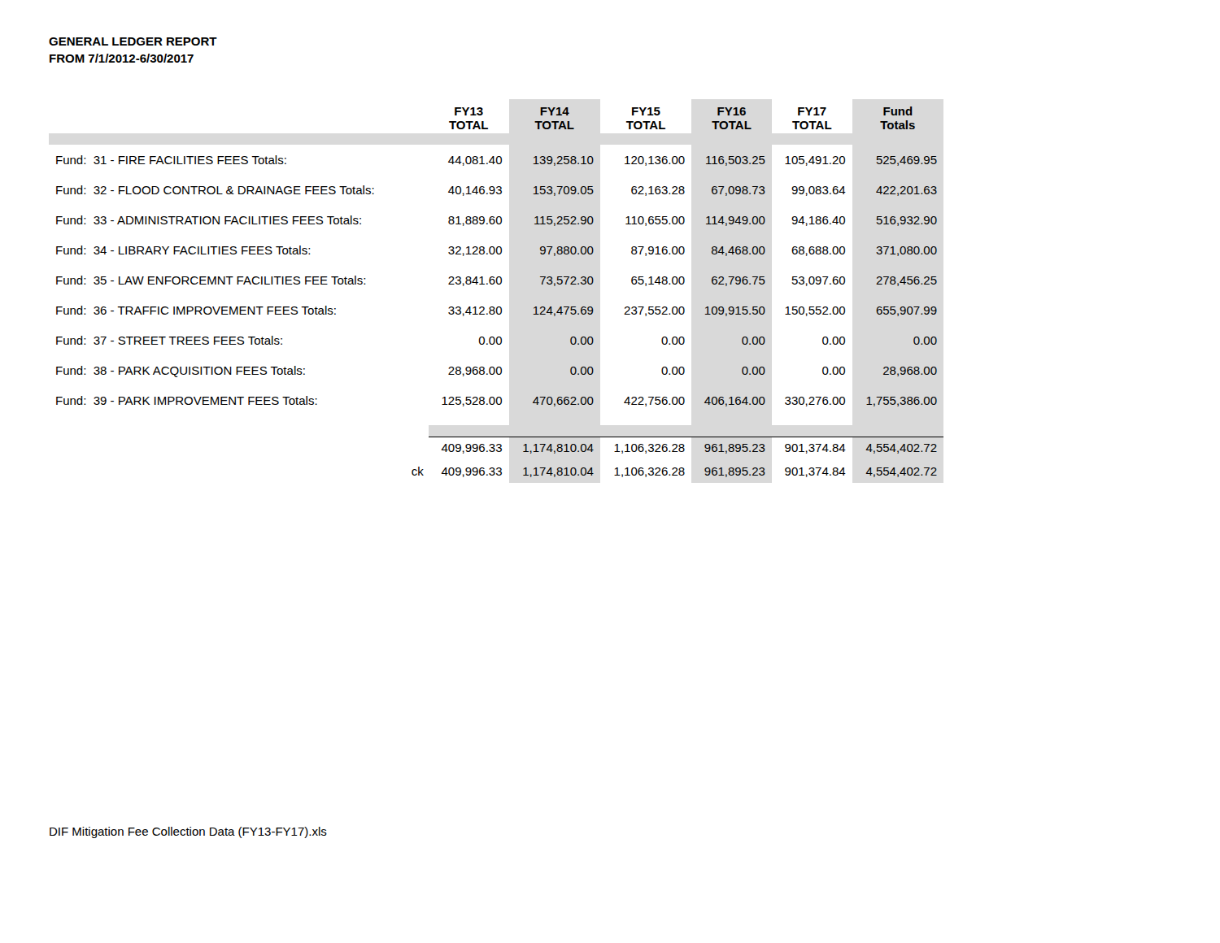GENERAL LEDGER REPORT
FROM 7/1/2012-6/30/2017
| | FY13 TOTAL | FY14 TOTAL | FY15 TOTAL | FY16 TOTAL | FY17 TOTAL | Fund Totals |
| --- | --- | --- | --- | --- | --- | --- |
| Fund: 31 - FIRE FACILITIES FEES Totals: | 44,081.40 | 139,258.10 | 120,136.00 | 116,503.25 | 105,491.20 | 525,469.95 |
| Fund: 32 - FLOOD CONTROL & DRAINAGE FEES Totals: | 40,146.93 | 153,709.05 | 62,163.28 | 67,098.73 | 99,083.64 | 422,201.63 |
| Fund: 33 - ADMINISTRATION FACILITIES FEES Totals: | 81,889.60 | 115,252.90 | 110,655.00 | 114,949.00 | 94,186.40 | 516,932.90 |
| Fund: 34 - LIBRARY FACILITIES FEES Totals: | 32,128.00 | 97,880.00 | 87,916.00 | 84,468.00 | 68,688.00 | 371,080.00 |
| Fund: 35 - LAW ENFORCEMNT FACILITIES FEE Totals: | 23,841.60 | 73,572.30 | 65,148.00 | 62,796.75 | 53,097.60 | 278,456.25 |
| Fund: 36 - TRAFFIC IMPROVEMENT FEES Totals: | 33,412.80 | 124,475.69 | 237,552.00 | 109,915.50 | 150,552.00 | 655,907.99 |
| Fund: 37 - STREET TREES FEES Totals: | 0.00 | 0.00 | 0.00 | 0.00 | 0.00 | 0.00 |
| Fund: 38 - PARK ACQUISITION FEES Totals: | 28,968.00 | 0.00 | 0.00 | 0.00 | 0.00 | 28,968.00 |
| Fund: 39 - PARK IMPROVEMENT FEES Totals: | 125,528.00 | 470,662.00 | 422,756.00 | 406,164.00 | 330,276.00 | 1,755,386.00 |
| | 409,996.33 | 1,174,810.04 | 1,106,326.28 | 961,895.23 | 901,374.84 | 4,554,402.72 |
| ck | 409,996.33 | 1,174,810.04 | 1,106,326.28 | 961,895.23 | 901,374.84 | 4,554,402.72 |
DIF Mitigation Fee Collection Data (FY13-FY17).xls